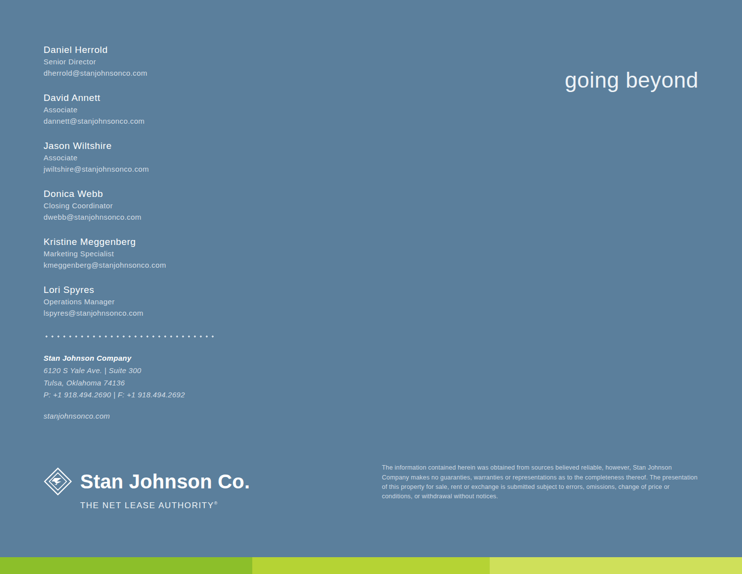going beyond
Daniel Herrold Senior Director dherrold@stanjohnsonco.com
David Annett Associate dannett@stanjohnsonco.com
Jason Wiltshire Associate jwiltshire@stanjohnsonco.com
Donica Webb Closing Coordinator dwebb@stanjohnsonco.com
Kristine Meggenberg Marketing Specialist kmeggenberg@stanjohnsonco.com
Lori Spyres Operations Manager lspyres@stanjohnsonco.com
Stan Johnson Company
6120 S Yale Ave. | Suite 300
Tulsa, Oklahoma 74136
P: +1 918.494.2690 | F: +1 918.494.2692 stanjohnsonco.com
Stan Johnson Co.
THE NET LEASE AUTHORITY®
The information contained herein was obtained from sources believed reliable, however, Stan Johnson Company makes no guaranties, warranties or representations as to the completeness thereof. The presentation of this property for sale, rent or exchange is submitted subject to errors, omissions, change of price or conditions, or withdrawal without notices.